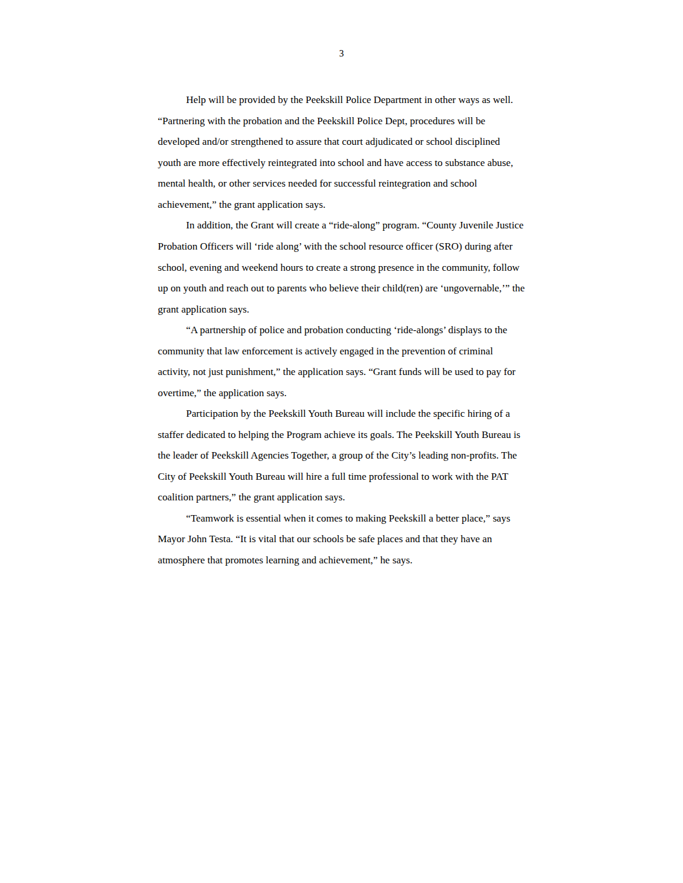3
Help will be provided by the Peekskill Police Department in other ways as well. “Partnering with the probation and the Peekskill Police Dept, procedures will be developed and/or strengthened to assure that court adjudicated or school disciplined youth are more effectively reintegrated into school and have access to substance abuse, mental health, or other services needed for successful reintegration and school achievement,” the grant application says.
In addition, the Grant will create a “ride-along” program. “County Juvenile Justice Probation Officers will ‘ride along’ with the school resource officer (SRO) during after school, evening and weekend hours to create a strong presence in the community, follow up on youth and reach out to parents who believe their child(ren) are ‘ungovernable,’” the grant application says.
“A partnership of police and probation conducting ‘ride-alongs’ displays to the community that law enforcement is actively engaged in the prevention of criminal activity, not just punishment,” the application says. “Grant funds will be used to pay for overtime,” the application says.
Participation by the Peekskill Youth Bureau will include the specific hiring of a staffer dedicated to helping the Program achieve its goals. The Peekskill Youth Bureau is the leader of Peekskill Agencies Together, a group of the City’s leading non-profits. The City of Peekskill Youth Bureau will hire a full time professional to work with the PAT coalition partners,” the grant application says.
“Teamwork is essential when it comes to making Peekskill a better place,” says Mayor John Testa. “It is vital that our schools be safe places and that they have an atmosphere that promotes learning and achievement,” he says.